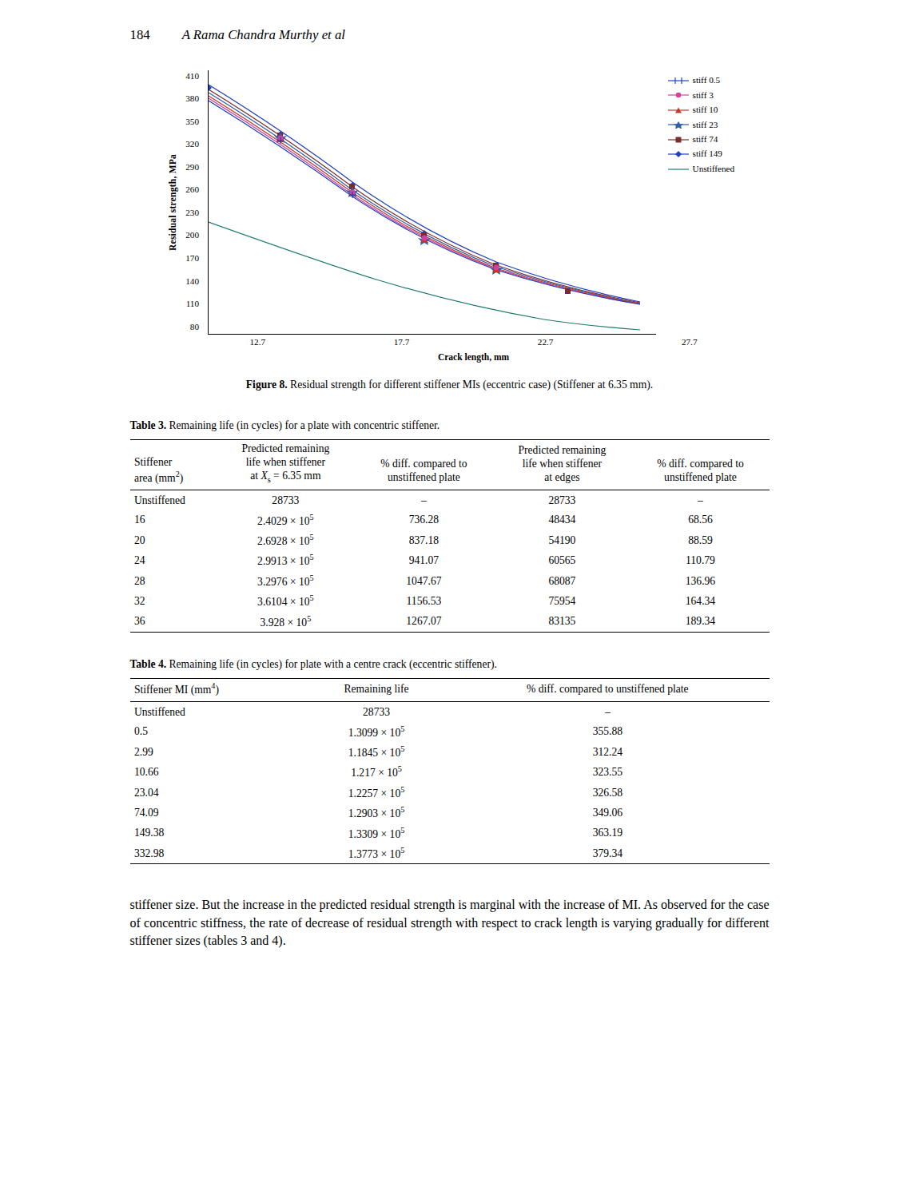184 A Rama Chandra Murthy et al
Residual strength, MPa
410 380 350 320 290 260 230 200 170 140 110 80
stiff 0.5
stiff 3
stiff 10
stiff 23
stiff 74
stiff 149
Unstiffened
12.717.722.727.7
Crack length, mm
Figure 8. Residual strength for different stiffener MIs (eccentric case) (Stiffener at 6.35 mm).
Table 3. Remaining life (in cycles) for a plate with concentric stiffener.
| Stiffener area (mm 2 ) | Predicted remaining life when stiffener at X s = 6.35 mm | % diff. compared to unstiffened plate | Predicted remaining life when stiffener at edges | % diff. compared to unstiffened plate |
| --- | --- | --- | --- | --- |
| Unstiffened | 28733 | – | 28733 | – |
| 16 | 2.4029 × 10 5 | 736.28 | 48434 | 68.56 |
| 20 | 2.6928 × 10 5 | 837.18 | 54190 | 88.59 |
| 24 | 2.9913 × 10 5 | 941.07 | 60565 | 110.79 |
| 28 | 3.2976 × 10 5 | 1047.67 | 68087 | 136.96 |
| 32 | 3.6104 × 10 5 | 1156.53 | 75954 | 164.34 |
| 36 | 3.928 × 10 5 | 1267.07 | 83135 | 189.34 |
Table 4. Remaining life (in cycles) for plate with a centre crack (eccentric stiffener).
| Stiffener MI (mm 4 ) | Remaining life | % diff. compared to unstiffened plate |
| --- | --- | --- |
| Unstiffened | 28733 | – |
| 0.5 | 1.3099 × 10 5 | 355.88 |
| 2.99 | 1.1845 × 10 5 | 312.24 |
| 10.66 | 1.217 × 10 5 | 323.55 |
| 23.04 | 1.2257 × 10 5 | 326.58 |
| 74.09 | 1.2903 × 10 5 | 349.06 |
| 149.38 | 1.3309 × 10 5 | 363.19 |
| 332.98 | 1.3773 × 10 5 | 379.34 |
stiffener size. But the increase in the predicted residual strength is marginal with the increase of MI. As observed for the case of concentric stiffness, the rate of decrease of residual strength with respect to crack length is varying gradually for different stiffener sizes (tables 3 and 4).